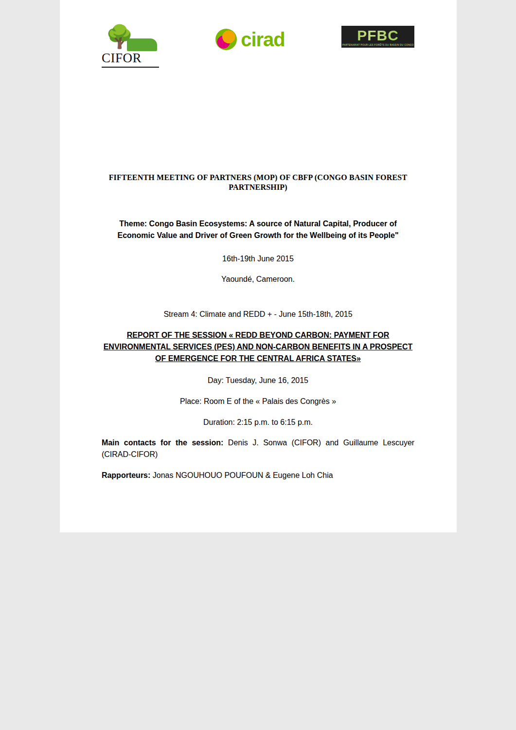🌳
CIFOR
cirad
PFBC
PARTENARIAT POUR LES FORÊTS DU BASSIN DU CONGO
FIFTEENTH MEETING OF PARTNERS (MOP) OF CBFP (CONGO BASIN FOREST PARTNERSHIP)
Theme: Congo Basin Ecosystems: A source of Natural Capital, Producer of Economic Value and Driver of Green Growth for the Wellbeing of its People"
16th-19th June 2015
Yaoundé, Cameroon.
Stream 4: Climate and REDD + - June 15th-18th, 2015
REPORT OF THE SESSION « REDD BEYOND CARBON: PAYMENT FOR ENVIRONMENTAL SERVICES (PES) AND NON-CARBON BENEFITS IN A PROSPECT OF EMERGENCE FOR THE CENTRAL AFRICA STATES»
Day: Tuesday, June 16, 2015
Place: Room E of the « Palais des Congrès »
Duration: 2:15 p.m. to 6:15 p.m.
Main contacts for the session: Denis J. Sonwa (CIFOR) and Guillaume Lescuyer (CIRAD-CIFOR)
Rapporteurs: Jonas NGOUHOUO POUFOUN & Eugene Loh Chia